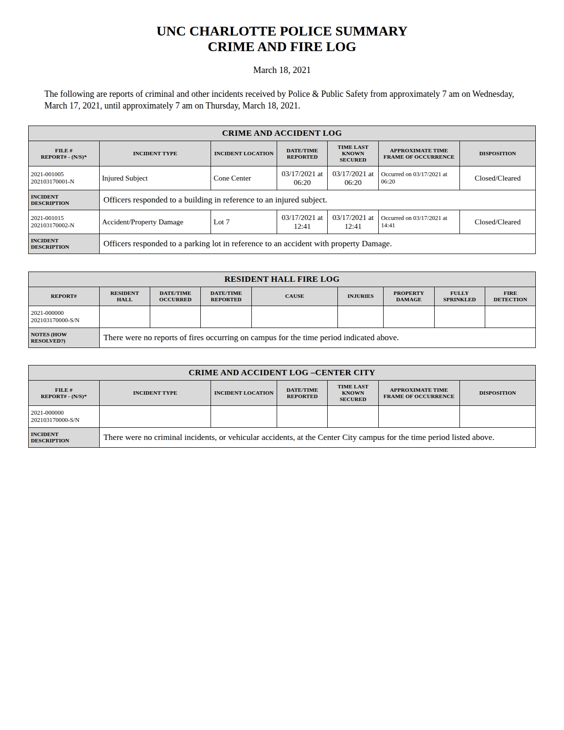UNC CHARLOTTE POLICE SUMMARY
CRIME AND FIRE LOG
March 18, 2021
The following are reports of criminal and other incidents received by Police & Public Safety from approximately 7 am on Wednesday, March 17, 2021, until approximately 7 am on Thursday, March 18, 2021.
CRIME AND ACCIDENT LOG
| FILE # REPORT# - (N/S)* | INCIDENT TYPE | INCIDENT LOCATION | DATE/TIME REPORTED | TIME LAST KNOWN SECURED | APPROXIMATE TIME FRAME OF OCCURRENCE | DISPOSITION |
| --- | --- | --- | --- | --- | --- | --- |
| 2021-001005 202103170001-N | Injured Subject | Cone Center | 03/17/2021 at 06:20 | 03/17/2021 at 06:20 | Occurred on 03/17/2021 at 06:20 | Closed/Cleared |
| INCIDENT DESCRIPTION | Officers responded to a building in reference to an injured subject. |
| 2021-001015 202103170002-N | Accident/Property Damage | Lot 7 | 03/17/2021 at 12:41 | 03/17/2021 at 12:41 | Occurred on 03/17/2021 at 14:41 | Closed/Cleared |
| INCIDENT DESCRIPTION | Officers responded to a parking lot in reference to an accident with property Damage. |
RESIDENT HALL FIRE LOG
| REPORT# | RESIDENT HALL | DATE/TIME OCCURRED | DATE/TIME REPORTED | CAUSE | INJURIES | PROPERTY DAMAGE | FULLY SPRINKLED | FIRE DETECTION |
| --- | --- | --- | --- | --- | --- | --- | --- | --- |
| 2021-000000 202103170000-S/N | | | | | | | | |
| NOTES (HOW RESOLVED?) | There were no reports of fires occurring on campus for the time period indicated above. |
CRIME AND ACCIDENT LOG –CENTER CITY
| FILE # REPORT# - (N/S)* | INCIDENT TYPE | INCIDENT LOCATION | DATE/TIME REPORTED | TIME LAST KNOWN SECURED | APPROXIMATE TIME FRAME OF OCCURRENCE | DISPOSITION |
| --- | --- | --- | --- | --- | --- | --- |
| 2021-000000 202103170000-S/N | | | | | | |
| INCIDENT DESCRIPTION | There were no criminal incidents, or vehicular accidents, at the Center City campus for the time period listed above. |